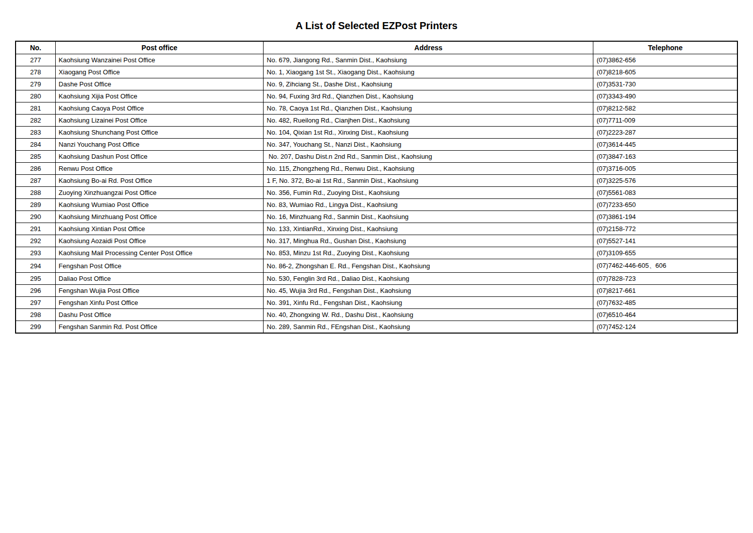A List of Selected EZPost Printers
| No. | Post office | Address | Telephone |
| --- | --- | --- | --- |
| 277 | Kaohsiung Wanzainei Post Office | No. 679, Jiangong Rd., Sanmin Dist., Kaohsiung | (07)3862-656 |
| 278 | Xiaogang Post Office | No. 1, Xiaogang 1st St., Xiaogang Dist., Kaohsiung | (07)8218-605 |
| 279 | Dashe Post Office | No. 9, Zihciang St., Dashe Dist., Kaohsiung | (07)3531-730 |
| 280 | Kaohsiung Xijia Post Office | No. 94, Fuxing 3rd Rd., Qianzhen Dist., Kaohsiung | (07)3343-490 |
| 281 | Kaohsiung Caoya Post Office | No. 78, Caoya 1st Rd., Qianzhen Dist., Kaohsiung | (07)8212-582 |
| 282 | Kaohsiung Lizainei Post Office | No. 482, Rueilong Rd., Cianjhen Dist., Kaohsiung | (07)7711-009 |
| 283 | Kaohsiung Shunchang Post Office | No. 104, Qixian 1st Rd., Xinxing Dist., Kaohsiung | (07)2223-287 |
| 284 | Nanzi Youchang Post Office | No. 347, Youchang St., Nanzi Dist., Kaohsiung | (07)3614-445 |
| 285 | Kaohsiung Dashun Post Office | No. 207, Dashu Dist.n 2nd Rd., Sanmin Dist., Kaohsiung | (07)3847-163 |
| 286 | Renwu Post Office | No. 115, Zhongzheng Rd., Renwu Dist., Kaohsiung | (07)3716-005 |
| 287 | Kaohsiung Bo-ai Rd. Post Office | 1 F, No. 372, Bo-ai 1st Rd., Sanmin Dist., Kaohsiung | (07)3225-576 |
| 288 | Zuoying Xinzhuangzai Post Office | No. 356, Fumin Rd., Zuoying Dist., Kaohsiung | (07)5561-083 |
| 289 | Kaohsiung Wumiao Post Office | No. 83, Wumiao Rd., Lingya Dist., Kaohsiung | (07)7233-650 |
| 290 | Kaohsiung Minzhuang Post Office | No. 16, Minzhuang Rd., Sanmin Dist., Kaohsiung | (07)3861-194 |
| 291 | Kaohsiung Xintian Post Office | No. 133, XintianRd., Xinxing Dist., Kaohsiung | (07)2158-772 |
| 292 | Kaohsiung Aozaidi Post Office | No. 317, Minghua Rd., Gushan Dist., Kaohsiung | (07)5527-141 |
| 293 | Kaohsiung Mail Processing Center Post Office | No. 853, Minzu 1st Rd., Zuoying Dist., Kaohsiung | (07)3109-655 |
| 294 | Fengshan Post Office | No. 86-2, Zhongshan E. Rd., Fengshan Dist., Kaohsiung | (07)7462-446-605、606 |
| 295 | Daliao Post Office | No. 530, Fenglin 3rd Rd., Daliao Dist., Kaohsiung | (07)7828-723 |
| 296 | Fengshan Wujia Post Office | No. 45, Wujia 3rd Rd., Fengshan Dist., Kaohsiung | (07)8217-661 |
| 297 | Fengshan Xinfu Post Office | No. 391, Xinfu Rd., Fengshan Dist., Kaohsiung | (07)7632-485 |
| 298 | Dashu Post Office | No. 40, Zhongxing W. Rd., Dashu Dist., Kaohsiung | (07)6510-464 |
| 299 | Fengshan Sanmin Rd. Post Office | No. 289, Sanmin Rd., FEngshan Dist., Kaohsiung | (07)7452-124 |